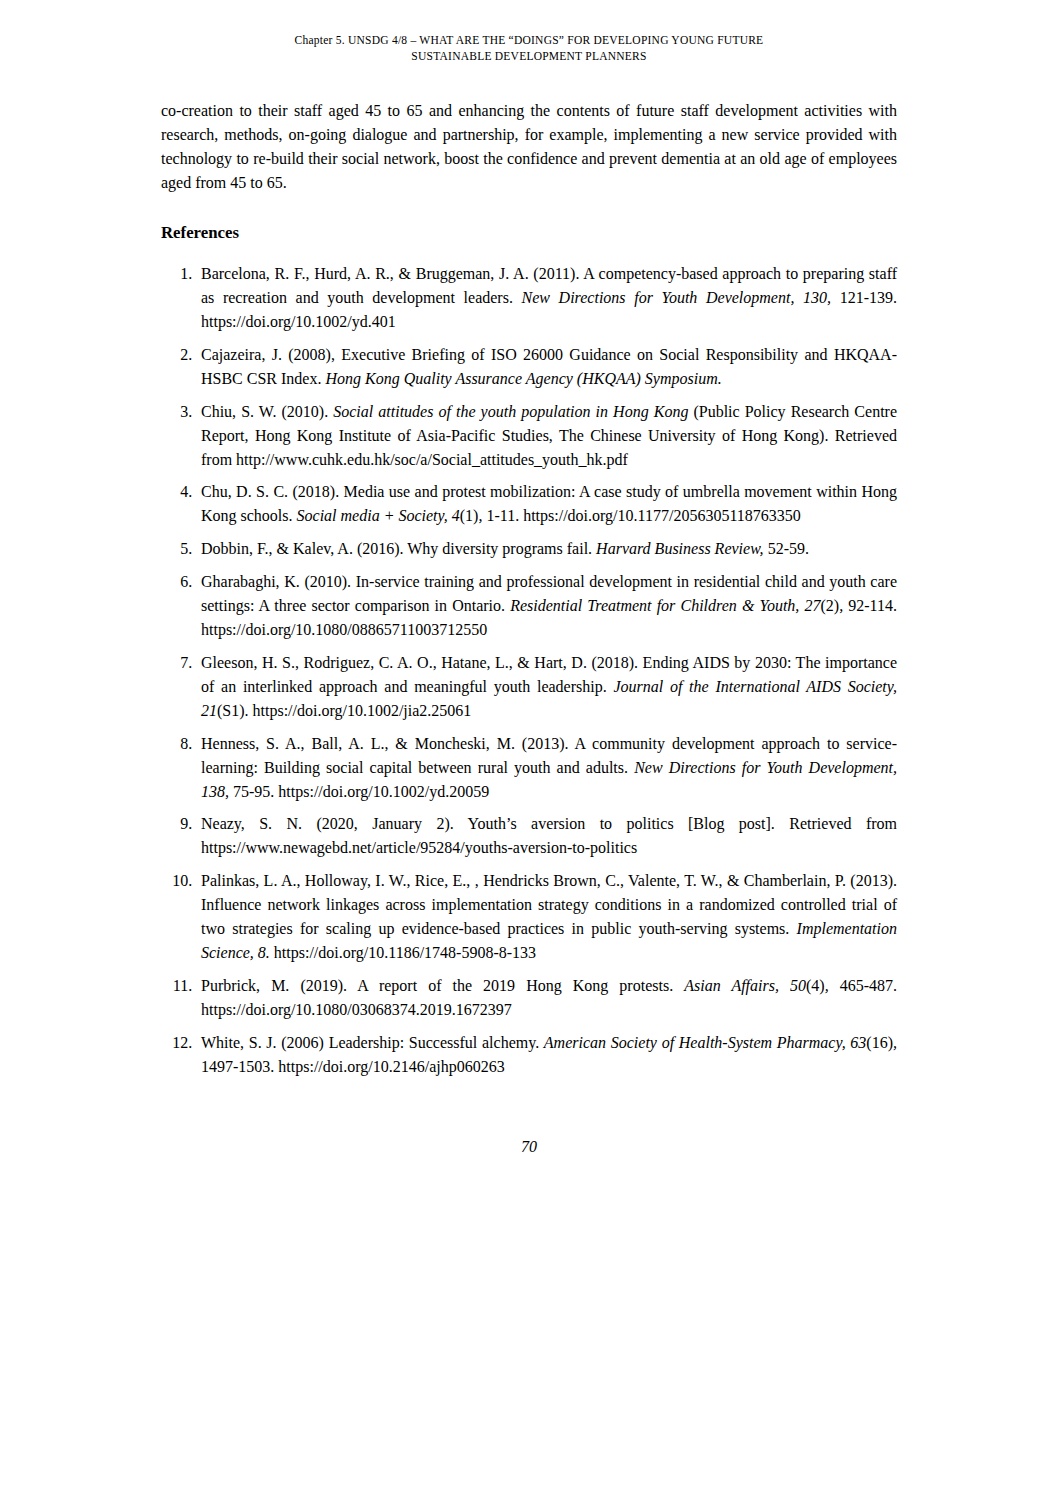Chapter 5. UNSDG 4/8 – WHAT ARE THE “DOINGS” FOR DEVELOPING YOUNG FUTURE
SUSTAINABLE DEVELOPMENT PLANNERS
co-creation to their staff aged 45 to 65 and enhancing the contents of future staff development activities with research, methods, on-going dialogue and partnership, for example, implementing a new service provided with technology to re-build their social network, boost the confidence and prevent dementia at an old age of employees aged from 45 to 65.
References
Barcelona, R. F., Hurd, A. R., & Bruggeman, J. A. (2011). A competency-based approach to preparing staff as recreation and youth development leaders. New Directions for Youth Development, 130, 121-139. https://doi.org/10.1002/yd.401
Cajazeira, J. (2008), Executive Briefing of ISO 26000 Guidance on Social Responsibility and HKQAA-HSBC CSR Index. Hong Kong Quality Assurance Agency (HKQAA) Symposium.
Chiu, S. W. (2010). Social attitudes of the youth population in Hong Kong (Public Policy Research Centre Report, Hong Kong Institute of Asia-Pacific Studies, The Chinese University of Hong Kong). Retrieved from http://www.cuhk.edu.hk/soc/a/Social_attitudes_youth_hk.pdf
Chu, D. S. C. (2018). Media use and protest mobilization: A case study of umbrella movement within Hong Kong schools. Social media + Society, 4(1), 1-11. https://doi.org/10.1177/2056305118763350
Dobbin, F., & Kalev, A. (2016). Why diversity programs fail. Harvard Business Review, 52-59.
Gharabaghi, K. (2010). In-service training and professional development in residential child and youth care settings: A three sector comparison in Ontario. Residential Treatment for Children & Youth, 27(2), 92-114. https://doi.org/10.1080/08865711003712550
Gleeson, H. S., Rodriguez, C. A. O., Hatane, L., & Hart, D. (2018). Ending AIDS by 2030: The importance of an interlinked approach and meaningful youth leadership. Journal of the International AIDS Society, 21(S1). https://doi.org/10.1002/jia2.25061
Henness, S. A., Ball, A. L., & Moncheski, M. (2013). A community development approach to service-learning: Building social capital between rural youth and adults. New Directions for Youth Development, 138, 75-95. https://doi.org/10.1002/yd.20059
Neazy, S. N. (2020, January 2). Youth’s aversion to politics [Blog post]. Retrieved from https://www.newagebd.net/article/95284/youths-aversion-to-politics
Palinkas, L. A., Holloway, I. W., Rice, E., , Hendricks Brown, C., Valente, T. W., & Chamberlain, P. (2013). Influence network linkages across implementation strategy conditions in a randomized controlled trial of two strategies for scaling up evidence-based practices in public youth-serving systems. Implementation Science, 8. https://doi.org/10.1186/1748-5908-8-133
Purbrick, M. (2019). A report of the 2019 Hong Kong protests. Asian Affairs, 50(4), 465-487. https://doi.org/10.1080/03068374.2019.1672397
White, S. J. (2006) Leadership: Successful alchemy. American Society of Health-System Pharmacy, 63(16), 1497-1503. https://doi.org/10.2146/ajhp060263
70